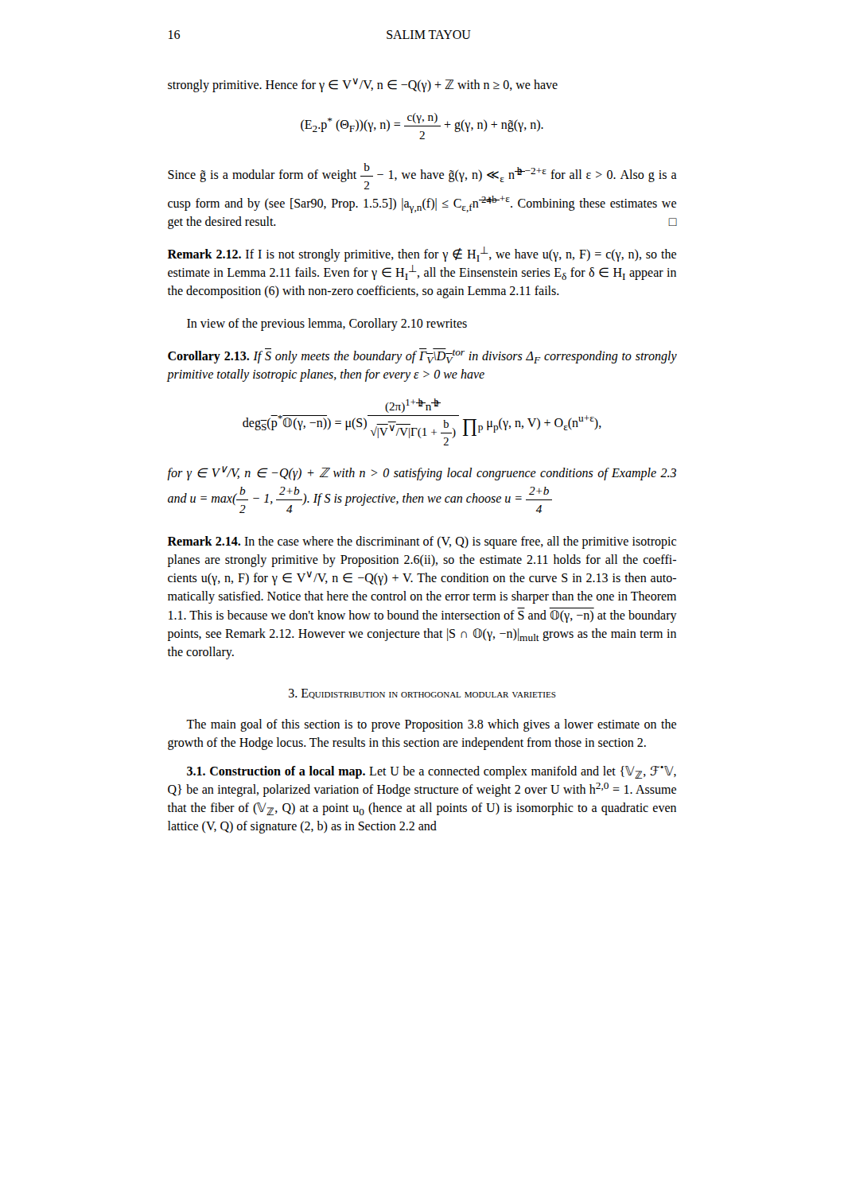16 SALIM TAYOU
strongly primitive. Hence for γ ∈ V∨/V, n ∈ −Q(γ) + ℤ with n ≥ 0, we have
(E2.p* (ΘF))(γ, n) = c(γ, n) 2 + g(γ, n) + ng̃(γ, n).
Since g̃ is a modular form of weight b 2 − 1, we have g̃(γ, n) ≪ε nb 2−2+ε for all ε > 0. Also g is a cusp form and by (see [Sar90, Prop. 1.5.5]) |aγ,n(f)| ≤ Cε,fn2+b 4+ε. Combining these estimates we get the desired result. □
Remark 2.12. If I is not strongly primitive, then for γ ∉ HI⊥, we have u(γ, n, F) = c(γ, n), so the estimate in Lemma 2.11 fails. Even for γ ∈ HI⊥, all the Einsenstein series Eδ for δ ∈ HI appear in the decomposition (6) with non-zero coefficients, so again Lemma 2.11 fails.
In view of the previous lemma, Corollary 2.10 rewrites
Corollary 2.13. If S only meets the boundary of ΓV\DVtor in divisors ΔF corresponding to strongly primitive totally isotropic planes, then for every ε > 0 we have
degS(p*𝕆(γ, −n)) = μ(S)(2π)1+b 2nb 2√|V∨/V|Γ(1 + b 2) ∏p μp(γ, n, V) + Oε(nu+ε),
for γ ∈ V∨/V, n ∈ −Q(γ) + ℤ with n > 0 satisfying local congruence conditions of Example 2.3 and u = max(b 2 − 1, 2+b 4). If S is projective, then we can choose u = 2+b 4
Remark 2.14. In the case where the discriminant of (V, Q) is square free, all the primitive isotropic planes are strongly primitive by Proposition 2.6(ii), so the estimate 2.11 holds for all the coefficients u(γ, n, F) for γ ∈ V∨/V, n ∈ −Q(γ) + V. The condition on the curve S in 2.13 is then automatically satisfied. Notice that here the control on the error term is sharper than the one in Theorem 1.1. This is because we don't know how to bound the intersection of S and 𝕆(γ, −n) at the boundary points, see Remark 2.12. However we conjecture that |S ∩ 𝕆(γ, −n)|mult grows as the main term in the corollary.
3. Equidistribution in orthogonal modular varieties
The main goal of this section is to prove Proposition 3.8 which gives a lower estimate on the growth of the Hodge locus. The results in this section are independent from those in section 2.
3.1. Construction of a local map. Let U be a connected complex manifold and let {𝕍ℤ, ℱ•𝕍, Q} be an integral, polarized variation of Hodge structure of weight 2 over U with h2,0 = 1. Assume that the fiber of (𝕍ℤ, Q) at a point u0 (hence at all points of U) is isomorphic to a quadratic even lattice (V, Q) of signature (2, b) as in Section 2.2 and